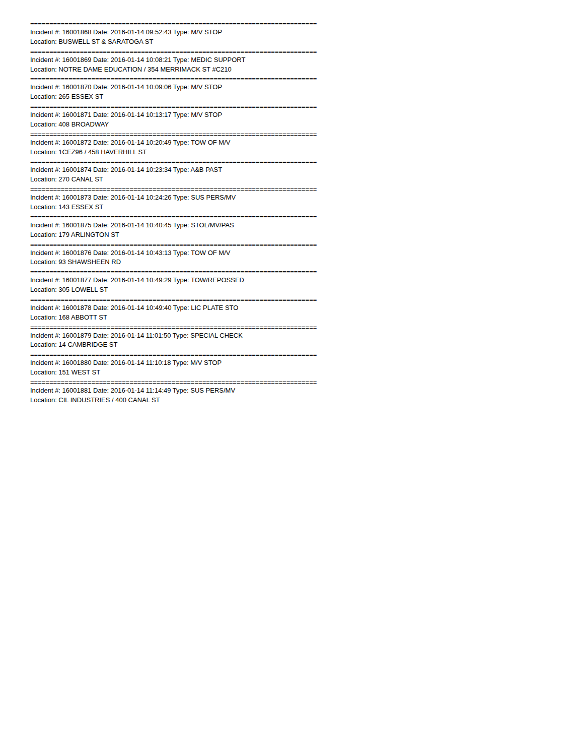===========================================================================
Incident #: 16001868 Date: 2016-01-14 09:52:43 Type: M/V STOP
Location: BUSWELL ST & SARATOGA ST
===========================================================================
Incident #: 16001869 Date: 2016-01-14 10:08:21 Type: MEDIC SUPPORT
Location: NOTRE DAME EDUCATION / 354 MERRIMACK ST #C210
===========================================================================
Incident #: 16001870 Date: 2016-01-14 10:09:06 Type: M/V STOP
Location: 265 ESSEX ST
===========================================================================
Incident #: 16001871 Date: 2016-01-14 10:13:17 Type: M/V STOP
Location: 408 BROADWAY
===========================================================================
Incident #: 16001872 Date: 2016-01-14 10:20:49 Type: TOW OF M/V
Location: 1CEZ96 / 458 HAVERHILL ST
===========================================================================
Incident #: 16001874 Date: 2016-01-14 10:23:34 Type: A&B PAST
Location: 270 CANAL ST
===========================================================================
Incident #: 16001873 Date: 2016-01-14 10:24:26 Type: SUS PERS/MV
Location: 143 ESSEX ST
===========================================================================
Incident #: 16001875 Date: 2016-01-14 10:40:45 Type: STOL/MV/PAS
Location: 179 ARLINGTON ST
===========================================================================
Incident #: 16001876 Date: 2016-01-14 10:43:13 Type: TOW OF M/V
Location: 93 SHAWSHEEN RD
===========================================================================
Incident #: 16001877 Date: 2016-01-14 10:49:29 Type: TOW/REPOSSED
Location: 305 LOWELL ST
===========================================================================
Incident #: 16001878 Date: 2016-01-14 10:49:40 Type: LIC PLATE STO
Location: 168 ABBOTT ST
===========================================================================
Incident #: 16001879 Date: 2016-01-14 11:01:50 Type: SPECIAL CHECK
Location: 14 CAMBRIDGE ST
===========================================================================
Incident #: 16001880 Date: 2016-01-14 11:10:18 Type: M/V STOP
Location: 151 WEST ST
===========================================================================
Incident #: 16001881 Date: 2016-01-14 11:14:49 Type: SUS PERS/MV
Location: CIL INDUSTRIES / 400 CANAL ST